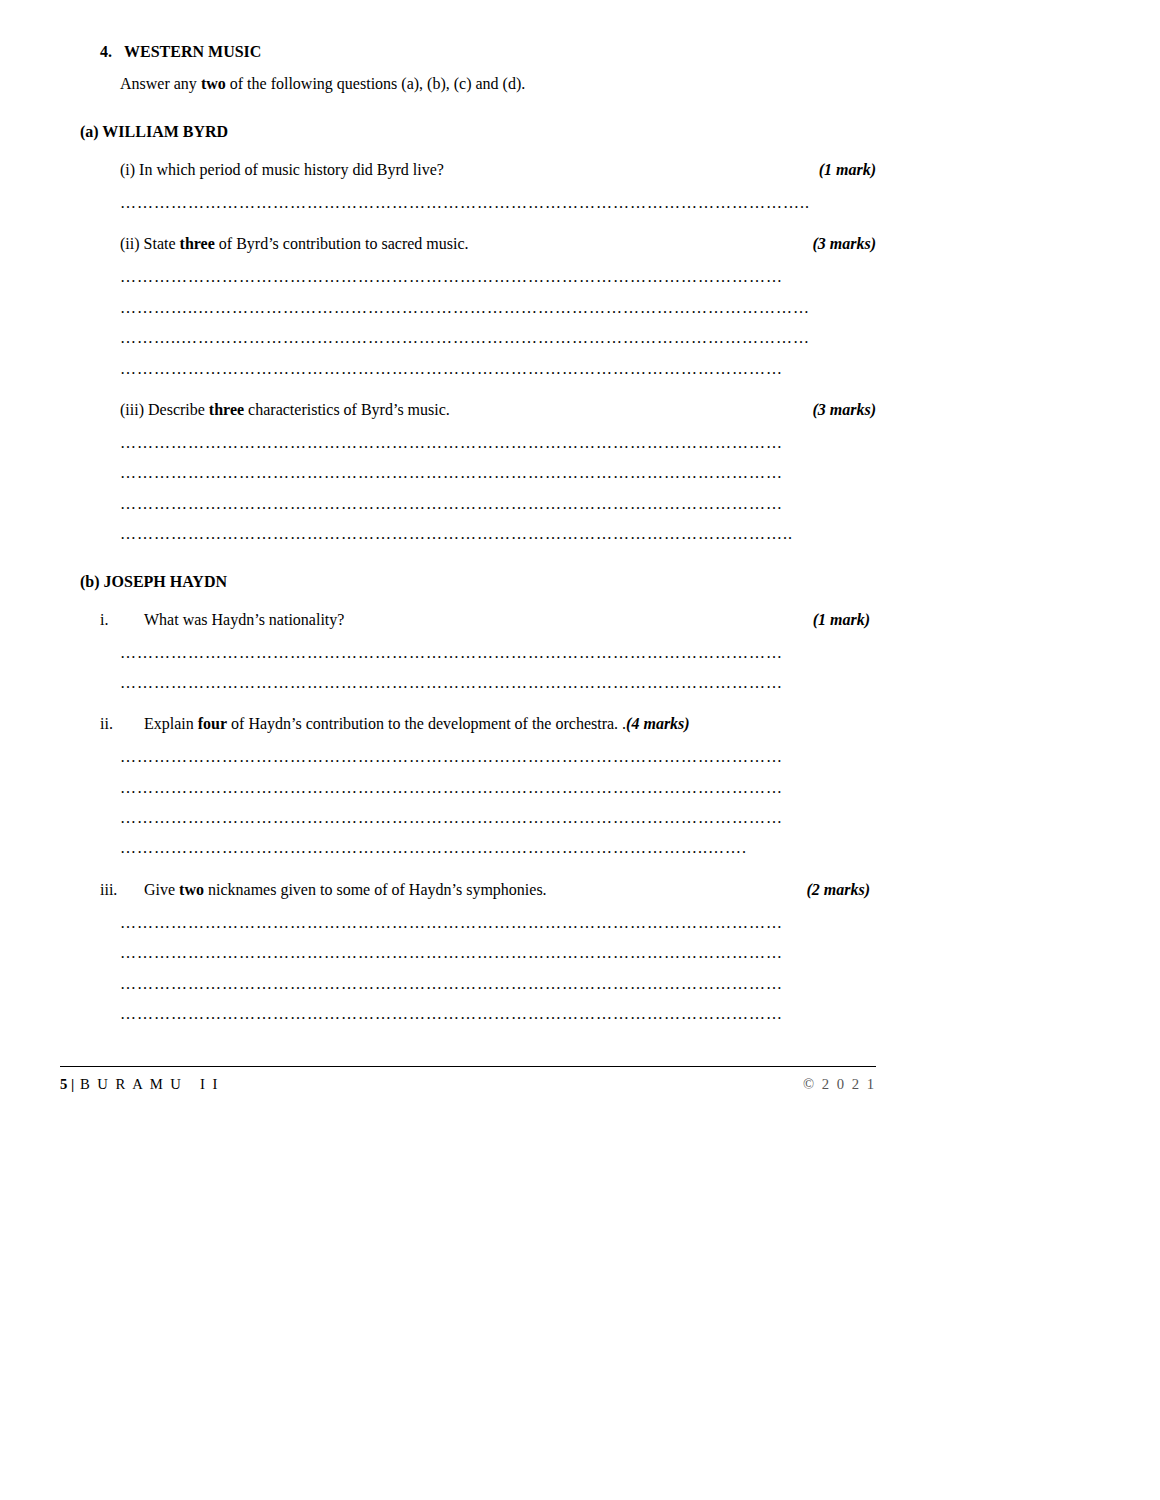4. Western Music
Answer any two of the following questions (a), (b), (c) and (d).
(a) WILLIAM BYRD
(i) In which period of music history did Byrd live? (1 mark)
…………………………………………………………………………………………………………..
(ii) State three of Byrd’s contribution to sacred music. (3 marks)
………………………………………………………………………………………………………
…………..………………………………………………………………………………………………
………..…………………………………………………………………………………………………
………………………………………………………………………………………………………
(iii) Describe three characteristics of Byrd’s music. (3 marks)
………………………………………………………………………………………………………
………………………………………………………………………………………………………
………………………………………………………………………………………………………
………………………………………………………………………………………………………..
(b) JOSEPH HAYDN
i. What was Haydn’s nationality? (1 mark)
………………………………………………………………………………………………………
………………………………………………………………………………………………………
ii. Explain four of Haydn’s contribution to the development of the orchestra. .(4 marks)
………………………………………………………………………………………………………
………………………………………………………………………………………………………
………………………………………………………………………………………………………
…………………………………………………………………………………………..…….
iii. Give two nicknames given to some of of Haydn’s symphonies. (2 marks)
………………………………………………………………………………………………………
………………………………………………………………………………………………………
………………………………………………………………………………………………………
………………………………………………………………………………………………………
5 | B U R A M U I I
© 2 0 2 1